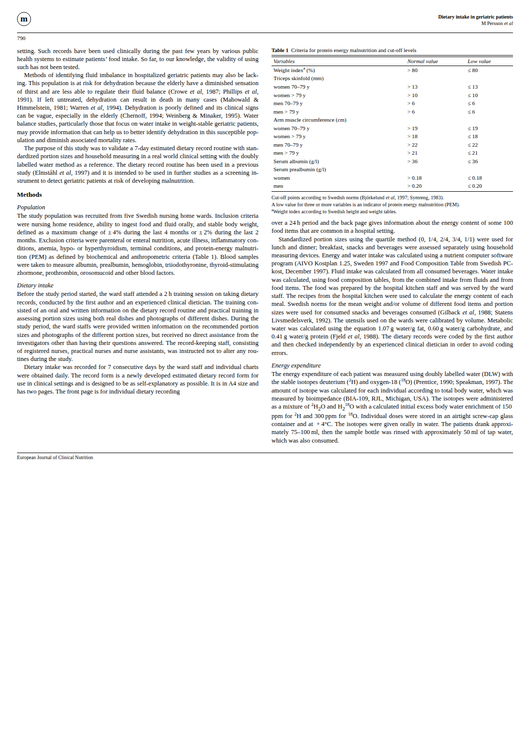m
Dietary intake in geriatric patients
M Persson et al
790
setting. Such records have been used clinically during the past few years by various public health systems to estimate patients’ food intake. So far, to our knowledge, the validity of using such has not been tested.
Methods of identifying fluid imbalance in hospitalized geriatric patients may also be lacking. This population is at risk for dehydration because the elderly have a diminished sensation of thirst and are less able to regulate their fluid balance (Crowe et al, 1987; Phillips et al, 1991). If left untreated, dehydration can result in death in many cases (Mahowald & Himmelstein, 1981; Warren et al, 1994). Dehydration is poorly defined and its clinical signs can be vague, especially in the elderly (Chernoff, 1994; Weinberg & Minaker, 1995). Water balance studies, particularly those that focus on water intake in weight-stable geriatric patients, may provide information that can help us to better identify dehydration in this susceptible population and diminish associated mortality rates.
The purpose of this study was to validate a 7-day estimated dietary record routine with standardized portion sizes and household measuring in a real world clinical setting with the doubly labelled water method as a reference. The dietary record routine has been used in a previous study (Elmståhl et al, 1997) and it is intended to be used in further studies as a screening instrument to detect geriatric patients at risk of developing malnutrition.
Methods
Population
The study population was recruited from five Swedish nursing home wards. Inclusion criteria were nursing home residence, ability to ingest food and fluid orally, and stable body weight, defined as a maximum change of ± 4% during the last 4 months or ± 2% during the last 2 months. Exclusion criteria were parenteral or enteral nutrition, acute illness, inflammatory conditions, anemia, hypo- or hyperthyroidism, terminal conditions, and protein-energy malnutrition (PEM) as defined by biochemical and anthropometric criteria (Table 1). Blood samples were taken to measure albumin, prealbumin, hemoglobin, triiodothyronine, thyroid-stimulating zhormone, prothrombin, orosomucoid and other blood factors.
Dietary intake
Before the study period started, the ward staff attended a 2 h training session on taking dietary records, conducted by the first author and an experienced clinical dietician. The training consisted of an oral and written information on the dietary record routine and practical training in assessing portion sizes using both real dishes and photographs of different dishes. During the study period, the ward staffs were provided written information on the recommended portion sizes and photographs of the different portion sizes, but received no direct assistance from the investigators other than having their questions answered. The record-keeping staff, consisting of registered nurses, practical nurses and nurse assistants, was instructed not to alter any routines during the study.
Dietary intake was recorded for 7 consecutive days by the ward staff and individual charts were obtained daily. The record form is a newly developed estimated dietary record form for use in clinical settings and is designed to be as self-explanatory as possible. It is in A4 size and has two pages. The front page is for individual dietary recording
Table 1 Criteria for protein energy malnutrition and cut-off levels
| Variables | Normal value | Low value |
| --- | --- | --- |
| Weight index a (%) | > 80 | ≤ 80 |
| Triceps skinfold (mm) | | |
| women 70–79 y | > 13 | ≤ 13 |
| women > 79 y | > 10 | ≤ 10 |
| men 70–79 y | > 6 | ≤ 6 |
| men > 79 y | > 6 | ≤ 6 |
| Arm muscle circumference (cm) | | |
| women 70–79 y | > 19 | ≤ 19 |
| women > 79 y | > 18 | ≤ 18 |
| men 70–79 y | > 22 | ≤ 22 |
| men > 79 y | > 21 | ≤ 21 |
| Serum albumin (g/l) | > 36 | ≤ 36 |
| Serum prealbumin (g/l) | | |
| women | > 0.18 | ≤ 0.18 |
| men | > 0.20 | ≤ 0.20 |
Cut-off points according to Swedish norms (Björkelund et al, 1997; Symreng, 1983).
A low value for three or more variables is an indicator of protein energy malnutrition (PEM).
aWeight index according to Swedish height and weight tables.
over a 24 h period and the back page gives information about the energy content of some 100 food items that are common in a hospital setting.
Standardized portion sizes using the quartile method (0, 1/4, 2/4, 3/4, 1/1) were used for lunch and dinner; breakfast, snacks and beverages were assessed separately using household measuring devices. Energy and water intake was calculated using a nutrient computer software program (AIVO Kostplan 1.25, Sweden 1997 and Food Composition Table from Swedish PC-kost, December 1997). Fluid intake was calculated from all consumed beverages. Water intake was calculated, using food composition tables, from the combined intake from fluids and from food items. The food was prepared by the hospital kitchen staff and was served by the ward staff. The recipes from the hospital kitchen were used to calculate the energy content of each meal. Swedish norms for the mean weight and/or volume of different food items and portion sizes were used for consumed snacks and beverages consumed (Gilback et al, 1988; Statens Livsmedelsverk, 1992). The utensils used on the wards were calibrated by volume. Metabolic water was calculated using the equation 1.07 g water/g fat, 0.60 g water/g carbohydrate, and 0.41 g water/g protein (Fjeld et al, 1988). The dietary records were coded by the first author and then checked independently by an experienced clinical dietician in order to avoid coding errors.
Energy expenditure
The energy expenditure of each patient was measured using doubly labelled water (DLW) with the stable isotopes deuterium (2H) and oxygen-18 (18O) (Prentice, 1990; Speakman, 1997). The amount of isotope was calculated for each individual according to total body water, which was measured by bioimpedance (BIA-109, RJL, Michigan, USA). The isotopes were administered as a mixture of 2H2O and H218O with a calculated initial excess body water enrichment of 150 ppm for 2H and 300 ppm for 18O. Individual doses were stored in an airtight screw-cap glass container and at  + 4°C. The isotopes were given orally in water. The patients drank approximately 75–100 ml, then the sample bottle was rinsed with approximately 50 ml of tap water, which was also consumed.
European Journal of Clinical Nutrition